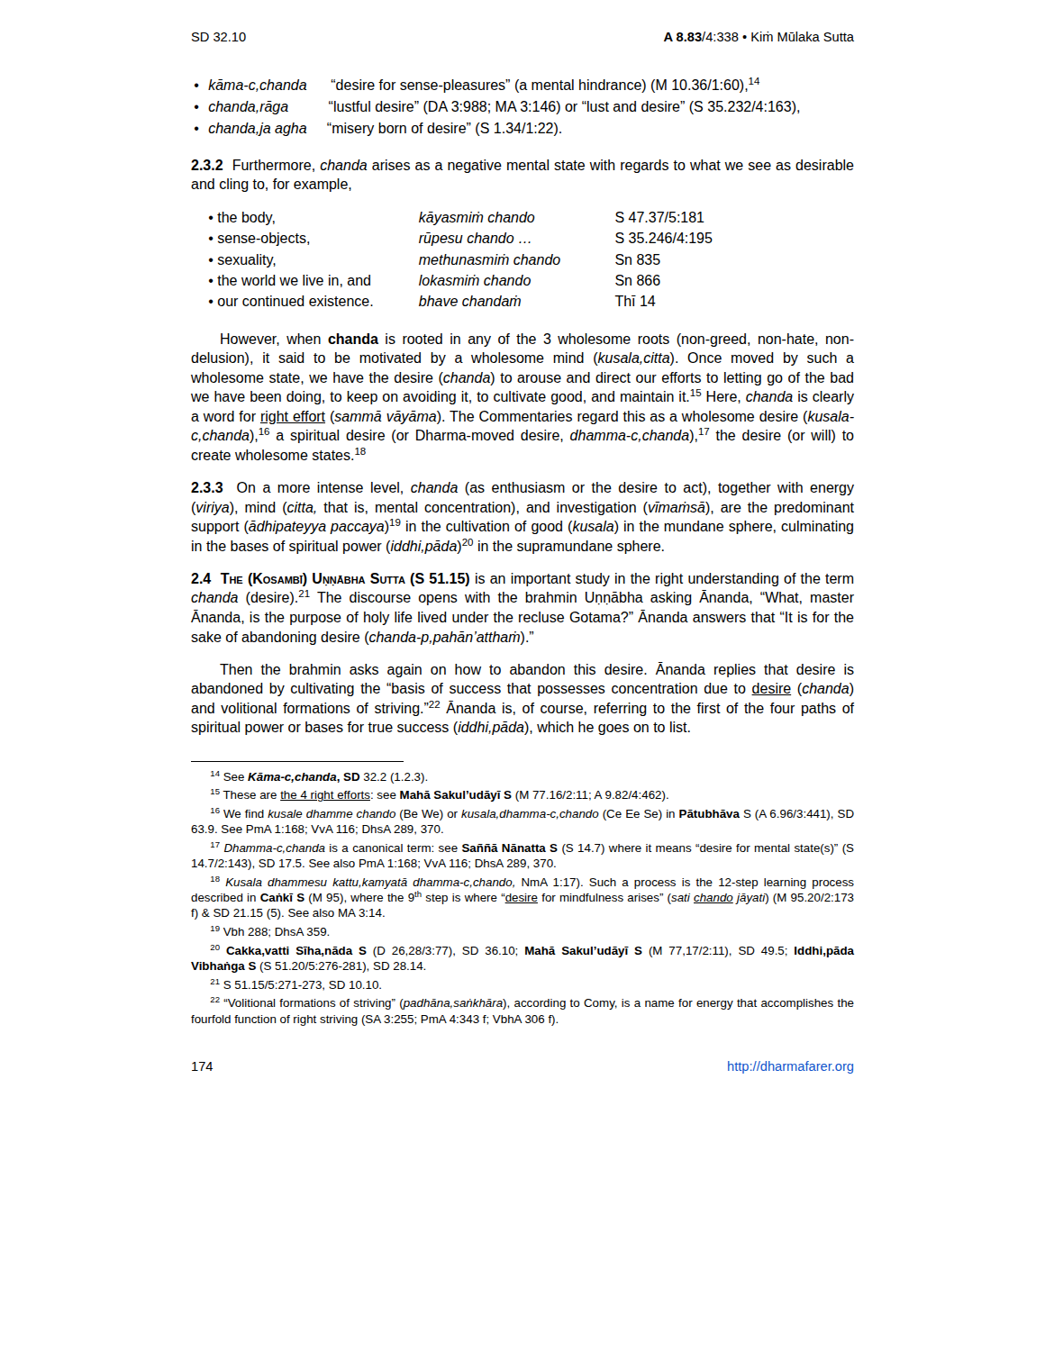SD 32.10
A 8.83/4:338 • Kiṁ Mūlaka Sutta
kāma-c,chanda “desire for sense-pleasures” (a mental hindrance) (M 10.36/1:60),14
chanda,rāga “lustful desire” (DA 3:988; MA 3:146) or “lust and desire” (S 35.232/4:163),
chanda,ja agha “misery born of desire” (S 1.34/1:22).
2.3.2 Furthermore, chanda arises as a negative mental state with regards to what we see as desirable and cling to, for example,
| the body, | kāyasmiṁ chando | S 47.37/5:181 |
| sense-objects, | rūpesu chando … | S 35.246/4:195 |
| sexuality, | methunasmiṁ chando | Sn 835 |
| the world we live in, and | lokasmiṁ chando | Sn 866 |
| our continued existence. | bhave chandaṁ | Thī 14 |
However, when chanda is rooted in any of the 3 wholesome roots (non-greed, non-hate, non-delusion), it said to be motivated by a wholesome mind (kusala,citta). Once moved by such a wholesome state, we have the desire (chanda) to arouse and direct our efforts to letting go of the bad we have been doing, to keep on avoiding it, to cultivate good, and maintain it.15 Here, chanda is clearly a word for right effort (sammā vāyāma). The Commentaries regard this as a wholesome desire (kusala-c,chanda),16 a spiritual desire (or Dharma-moved desire, dhamma-c,chanda),17 the desire (or will) to create wholesome states.18
2.3.3 On a more intense level, chanda (as enthusiasm or the desire to act), together with energy (viriya), mind (citta, that is, mental concentration), and investigation (vīmaṁsā), are the predominant support (ādhipateyya paccaya)19 in the cultivation of good (kusala) in the mundane sphere, culminating in the bases of spiritual power (iddhi,pāda)20 in the supramundane sphere.
2.4 The (Kosambī) Uṇṇābha Sutta (S 51.15) is an important study in the right understanding of the term chanda (desire).21 The discourse opens with the brahmin Uṇṇābha asking Ānanda, “What, master Ānanda, is the purpose of holy life lived under the recluse Gotama?” Ānanda answers that “It is for the sake of abandoning desire (chanda-p,pahān’atthaṁ).”
Then the brahmin asks again on how to abandon this desire. Ānanda replies that desire is abandoned by cultivating the “basis of success that possesses concentration due to desire (chanda) and volitional formations of striving.”22 Ānanda is, of course, referring to the first of the four paths of spiritual power or bases for true success (iddhi,pāda), which he goes on to list.
14 See Kāma-c,chanda, SD 32.2 (1.2.3).
15 These are the 4 right efforts: see Mahā Sakul’udāyī S (M 77.16/2:11; A 9.82/4:462).
16 We find kusale dhamme chando (Be We) or kusala,dhamma-c,chando (Ce Ee Se) in Pātubhāva S (A 6.96/3:441), SD 63.9. See PmA 1:168; VvA 116; DhsA 289, 370.
17 Dhamma-c,chanda is a canonical term: see Saññā Nānatta S (S 14.7) where it means “desire for mental state(s)” (S 14.7/2:143), SD 17.5. See also PmA 1:168; VvA 116; DhsA 289, 370.
18 Kusala dhammesu kattu,kamyatā dhamma-c,chando, NmA 1:17). Such a process is the 12-step learning process described in Caṅkī S (M 95), where the 9th step is where “desire for mindfulness arises” (sati chando jāyati) (M 95.20/2:173 f) & SD 21.15 (5). See also MA 3:14.
19 Vbh 288; DhsA 359.
20 Cakka,vatti Sīha,nāda S (D 26,28/3:77), SD 36.10; Mahā Sakul’udāyī S (M 77,17/2:11), SD 49.5; Iddhi,pāda Vibhaṅga S (S 51.20/5:276-281), SD 28.14.
21 S 51.15/5:271-273, SD 10.10.
22 “Volitional formations of striving” (padhāna,saṅkhāra), according to Comy, is a name for energy that accomplishes the fourfold function of right striving (SA 3:255; PmA 4:343 f; VbhA 306 f).
174
http://dharmafarer.org